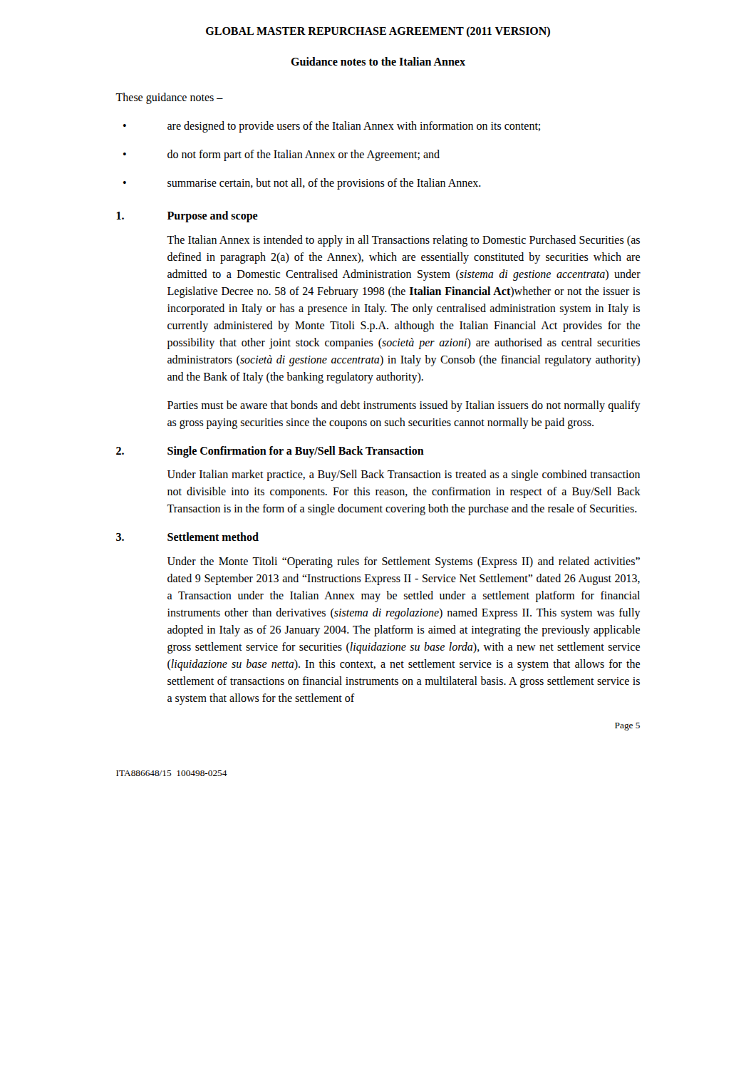Global Master Repurchase Agreement (2011 Version)
Guidance notes to the Italian Annex
These guidance notes –
are designed to provide users of the Italian Annex with information on its content;
do not form part of the Italian Annex or the Agreement; and
summarise certain, but not all, of the provisions of the Italian Annex.
1. Purpose and scope
The Italian Annex is intended to apply in all Transactions relating to Domestic Purchased Securities (as defined in paragraph 2(a) of the Annex), which are essentially constituted by securities which are admitted to a Domestic Centralised Administration System (sistema di gestione accentrata) under Legislative Decree no. 58 of 24 February 1998 (the Italian Financial Act)whether or not the issuer is incorporated in Italy or has a presence in Italy. The only centralised administration system in Italy is currently administered by Monte Titoli S.p.A. although the Italian Financial Act provides for the possibility that other joint stock companies (società per azioni) are authorised as central securities administrators (società di gestione accentrata) in Italy by Consob (the financial regulatory authority) and the Bank of Italy (the banking regulatory authority).
Parties must be aware that bonds and debt instruments issued by Italian issuers do not normally qualify as gross paying securities since the coupons on such securities cannot normally be paid gross.
2. Single Confirmation for a Buy/Sell Back Transaction
Under Italian market practice, a Buy/Sell Back Transaction is treated as a single combined transaction not divisible into its components. For this reason, the confirmation in respect of a Buy/Sell Back Transaction is in the form of a single document covering both the purchase and the resale of Securities.
3. Settlement method
Under the Monte Titoli “Operating rules for Settlement Systems (Express II) and related activities” dated 9 September 2013 and “Instructions Express II - Service Net Settlement” dated 26 August 2013, a Transaction under the Italian Annex may be settled under a settlement platform for financial instruments other than derivatives (sistema di regolazione) named Express II. This system was fully adopted in Italy as of 26 January 2004. The platform is aimed at integrating the previously applicable gross settlement service for securities (liquidazione su base lorda), with a new net settlement service (liquidazione su base netta). In this context, a net settlement service is a system that allows for the settlement of transactions on financial instruments on a multilateral basis. A gross settlement service is a system that allows for the settlement of
Page 5
ITA886648/15 100498-0254